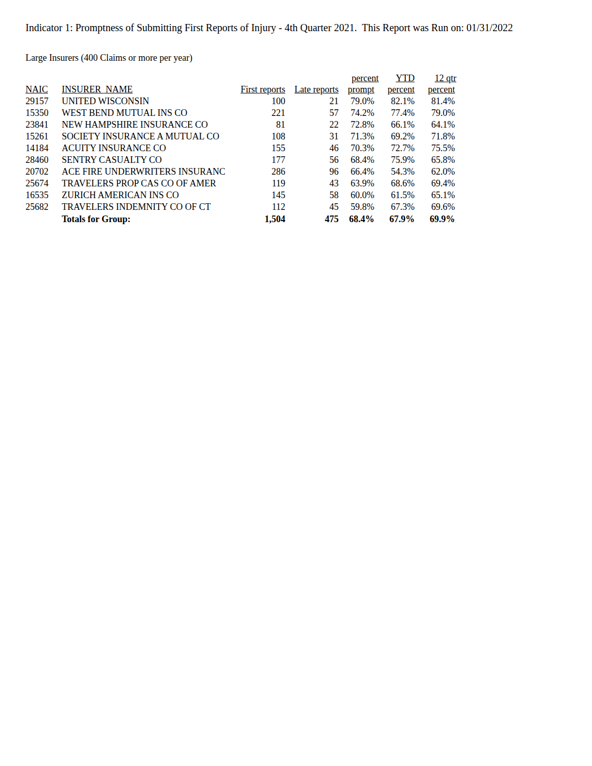Indicator 1: Promptness of Submitting First Reports of Injury - 4th Quarter 2021. This Report was Run on: 01/31/2022
Large Insurers (400 Claims or more per year)
| | | | | percent | YTD | 12 qtr |
| --- | --- | --- | --- | --- | --- | --- |
| NAIC | INSURER_NAME | First reports | Late reports | prompt | percent | percent |
| 29157 | UNITED WISCONSIN | 100 | 21 | 79.0% | 82.1% | 81.4% |
| 15350 | WEST BEND MUTUAL INS CO | 221 | 57 | 74.2% | 77.4% | 79.0% |
| 23841 | NEW HAMPSHIRE INSURANCE CO | 81 | 22 | 72.8% | 66.1% | 64.1% |
| 15261 | SOCIETY INSURANCE A MUTUAL CO | 108 | 31 | 71.3% | 69.2% | 71.8% |
| 14184 | ACUITY INSURANCE CO | 155 | 46 | 70.3% | 72.7% | 75.5% |
| 28460 | SENTRY CASUALTY CO | 177 | 56 | 68.4% | 75.9% | 65.8% |
| 20702 | ACE FIRE UNDERWRITERS INSURANC | 286 | 96 | 66.4% | 54.3% | 62.0% |
| 25674 | TRAVELERS PROP CAS CO OF AMER | 119 | 43 | 63.9% | 68.6% | 69.4% |
| 16535 | ZURICH AMERICAN INS CO | 145 | 58 | 60.0% | 61.5% | 65.1% |
| 25682 | TRAVELERS INDEMNITY CO OF CT | 112 | 45 | 59.8% | 67.3% | 69.6% |
| | Totals for Group: | 1,504 | 475 | 68.4% | 67.9% | 69.9% |